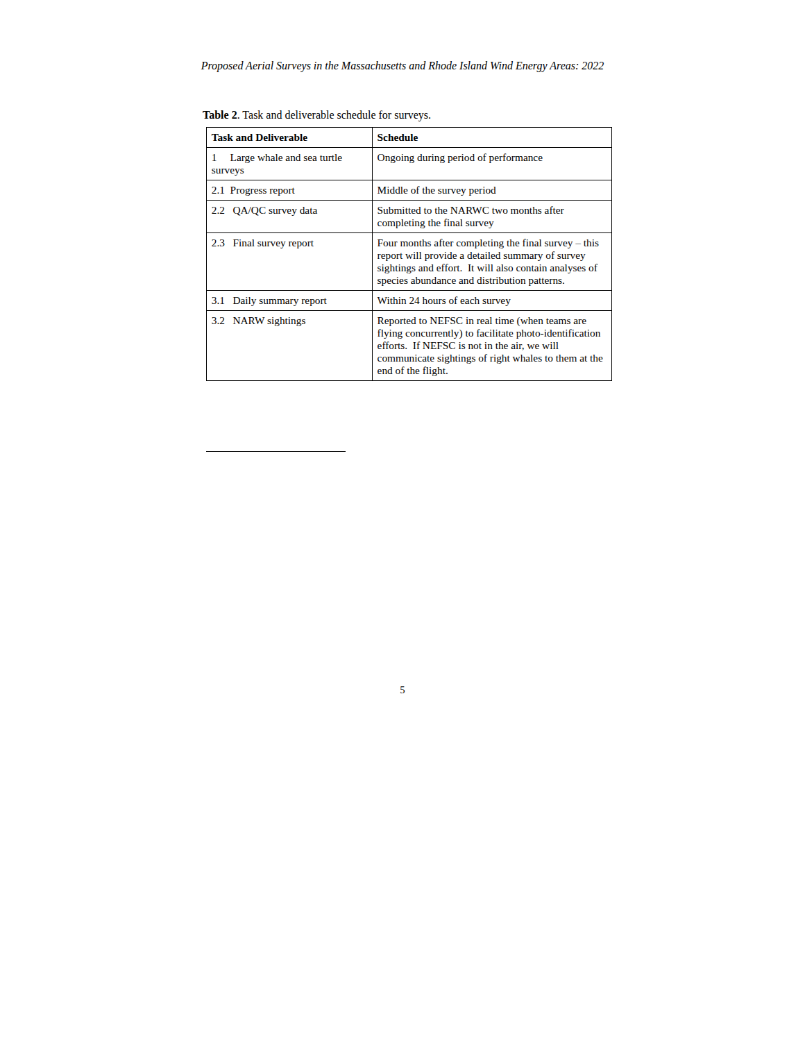Proposed Aerial Surveys in the Massachusetts and Rhode Island Wind Energy Areas: 2022
Table 2. Task and deliverable schedule for surveys.
| Task and Deliverable | Schedule |
| --- | --- |
| 1 Large whale and sea turtle surveys | Ongoing during period of performance |
| 2.1 Progress report | Middle of the survey period |
| 2.2 QA/QC survey data | Submitted to the NARWC two months after completing the final survey |
| 2.3 Final survey report | Four months after completing the final survey – this report will provide a detailed summary of survey sightings and effort. It will also contain analyses of species abundance and distribution patterns. |
| 3.1 Daily summary report | Within 24 hours of each survey |
| 3.2 NARW sightings | Reported to NEFSC in real time (when teams are flying concurrently) to facilitate photo-identification efforts. If NEFSC is not in the air, we will communicate sightings of right whales to them at the end of the flight. |
5